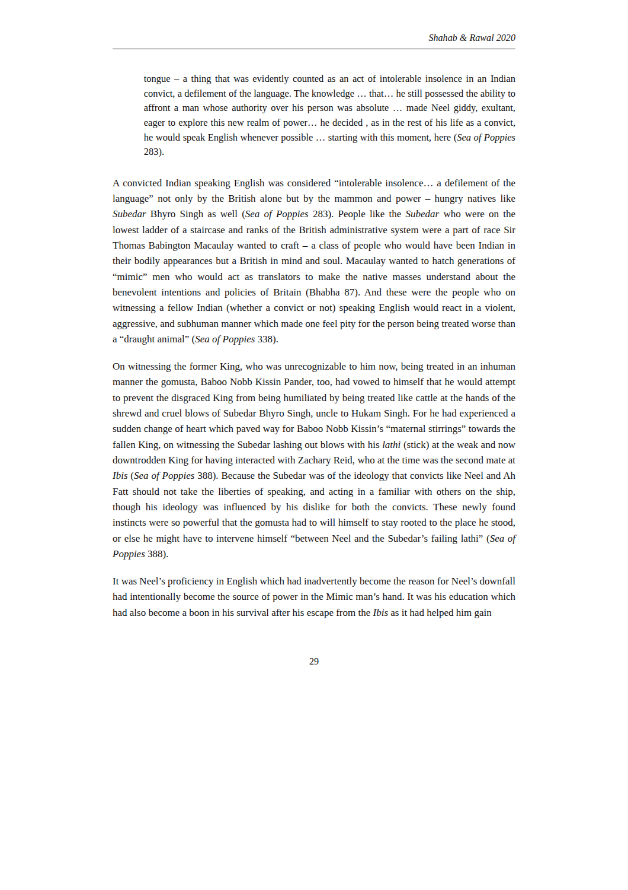Shahab & Rawal 2020
tongue – a thing that was evidently counted as an act of intolerable insolence in an Indian convict, a defilement of the language. The knowledge … that… he still possessed the ability to affront a man whose authority over his person was absolute … made Neel giddy, exultant, eager to explore this new realm of power… he decided , as in the rest of his life as a convict, he would speak English whenever possible … starting with this moment, here (Sea of Poppies 283).
A convicted Indian speaking English was considered “intolerable insolence… a defilement of the language” not only by the British alone but by the mammon and power – hungry natives like Subedar Bhyro Singh as well (Sea of Poppies 283). People like the Subedar who were on the lowest ladder of a staircase and ranks of the British administrative system were a part of race Sir Thomas Babington Macaulay wanted to craft – a class of people who would have been Indian in their bodily appearances but a British in mind and soul. Macaulay wanted to hatch generations of “mimic” men who would act as translators to make the native masses understand about the benevolent intentions and policies of Britain (Bhabha 87). And these were the people who on witnessing a fellow Indian (whether a convict or not) speaking English would react in a violent, aggressive, and subhuman manner which made one feel pity for the person being treated worse than a “draught animal” (Sea of Poppies 338).
On witnessing the former King, who was unrecognizable to him now, being treated in an inhuman manner the gomusta, Baboo Nobb Kissin Pander, too, had vowed to himself that he would attempt to prevent the disgraced King from being humiliated by being treated like cattle at the hands of the shrewd and cruel blows of Subedar Bhyro Singh, uncle to Hukam Singh. For he had experienced a sudden change of heart which paved way for Baboo Nobb Kissin’s “maternal stirrings” towards the fallen King, on witnessing the Subedar lashing out blows with his lathi (stick) at the weak and now downtrodden King for having interacted with Zachary Reid, who at the time was the second mate at Ibis (Sea of Poppies 388). Because the Subedar was of the ideology that convicts like Neel and Ah Fatt should not take the liberties of speaking, and acting in a familiar with others on the ship, though his ideology was influenced by his dislike for both the convicts. These newly found instincts were so powerful that the gomusta had to will himself to stay rooted to the place he stood, or else he might have to intervene himself “between Neel and the Subedar’s failing lathi” (Sea of Poppies 388).
It was Neel’s proficiency in English which had inadvertently become the reason for Neel’s downfall had intentionally become the source of power in the Mimic man’s hand. It was his education which had also become a boon in his survival after his escape from the Ibis as it had helped him gain
29